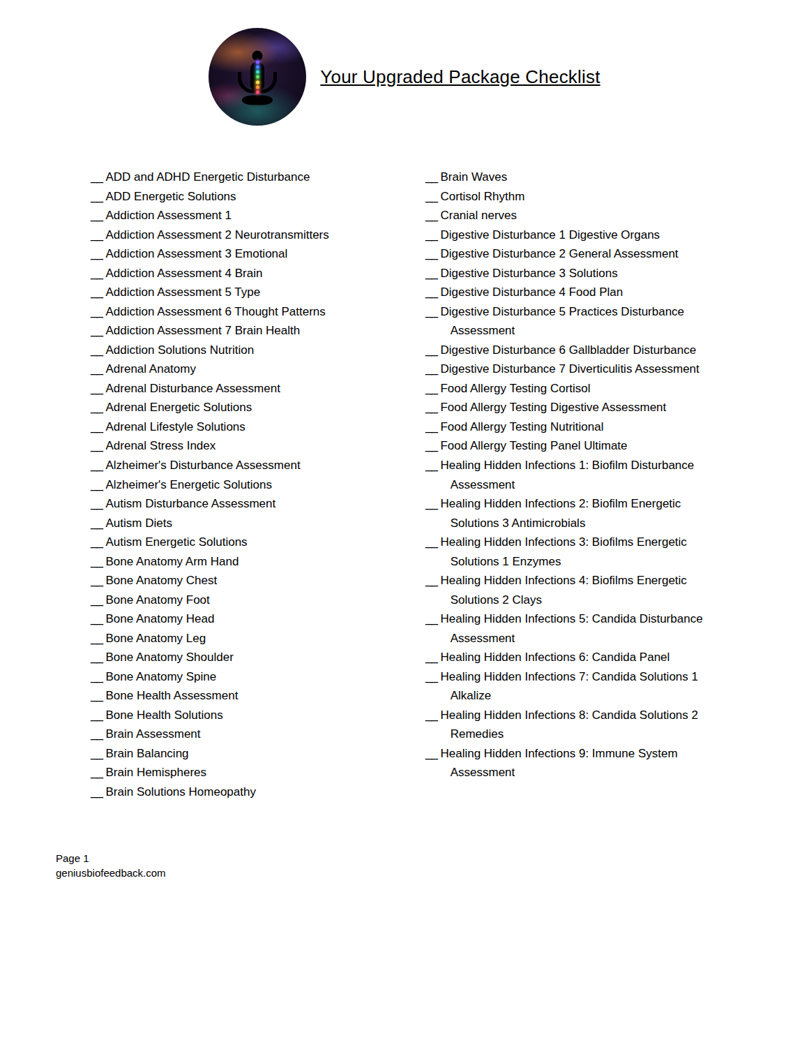Your Upgraded Package Checklist
ADD and ADHD Energetic Disturbance
ADD Energetic Solutions
Addiction Assessment 1
Addiction Assessment 2 Neurotransmitters
Addiction Assessment 3 Emotional
Addiction Assessment 4 Brain
Addiction Assessment 5 Type
Addiction Assessment 6 Thought Patterns
Addiction Assessment 7 Brain Health
Addiction Solutions Nutrition
Adrenal Anatomy
Adrenal Disturbance Assessment
Adrenal Energetic Solutions
Adrenal Lifestyle Solutions
Adrenal Stress Index
Alzheimer's Disturbance Assessment
Alzheimer's Energetic Solutions
Autism Disturbance Assessment
Autism Diets
Autism Energetic Solutions
Bone Anatomy Arm Hand
Bone Anatomy Chest
Bone Anatomy Foot
Bone Anatomy Head
Bone Anatomy Leg
Bone Anatomy Shoulder
Bone Anatomy Spine
Bone Health Assessment
Bone Health Solutions
Brain Assessment
Brain Balancing
Brain Hemispheres
Brain Solutions Homeopathy
Brain Waves
Cortisol Rhythm
Cranial nerves
Digestive Disturbance 1 Digestive Organs
Digestive Disturbance 2 General Assessment
Digestive Disturbance 3 Solutions
Digestive Disturbance 4 Food Plan
Digestive Disturbance 5 Practices Disturbance Assessment
Digestive Disturbance 6 Gallbladder Disturbance
Digestive Disturbance 7 Diverticulitis Assessment
Food Allergy Testing Cortisol
Food Allergy Testing Digestive Assessment
Food Allergy Testing Nutritional
Food Allergy Testing Panel Ultimate
Healing Hidden Infections 1: Biofilm Disturbance Assessment
Healing Hidden Infections 2: Biofilm Energetic Solutions 3 Antimicrobials
Healing Hidden Infections 3: Biofilms Energetic Solutions 1 Enzymes
Healing Hidden Infections 4: Biofilms Energetic Solutions 2 Clays
Healing Hidden Infections 5: Candida Disturbance Assessment
Healing Hidden Infections 6: Candida Panel
Healing Hidden Infections 7: Candida Solutions 1 Alkalize
Healing Hidden Infections 8: Candida Solutions 2 Remedies
Healing Hidden Infections 9: Immune System Assessment
Page 1
geniusbiofeedback.com